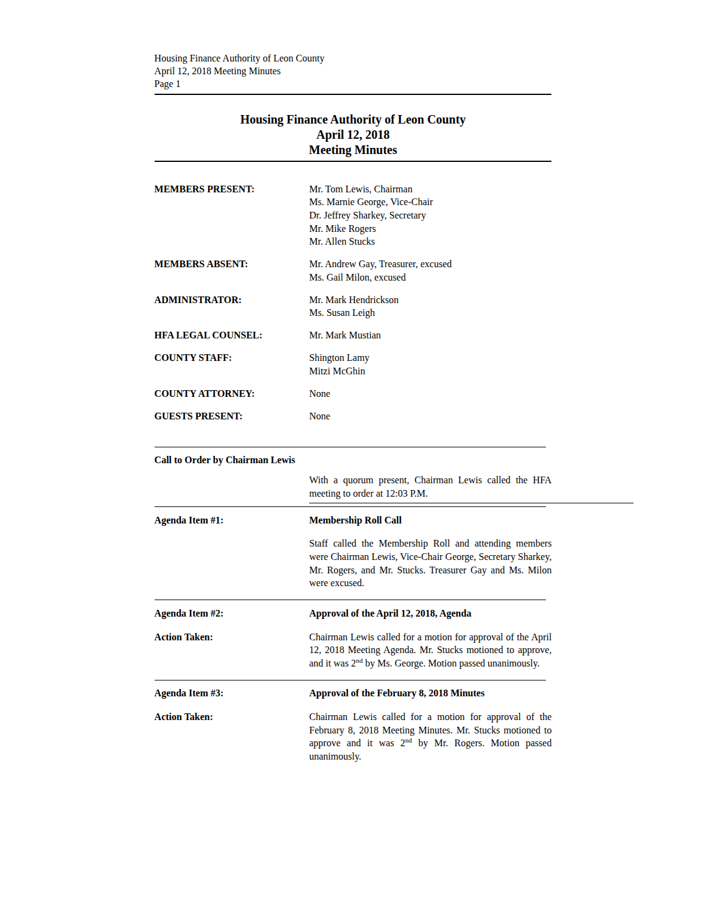Housing Finance Authority of Leon County
April 12, 2018 Meeting Minutes
Page 1
Housing Finance Authority of Leon County April 12, 2018 Meeting Minutes
| MEMBERS PRESENT: | Mr. Tom Lewis, Chairman Ms. Marnie George, Vice-Chair Dr. Jeffrey Sharkey, Secretary Mr. Mike Rogers Mr. Allen Stucks |
| MEMBERS ABSENT: | Mr. Andrew Gay, Treasurer, excused Ms. Gail Milon, excused |
| ADMINISTRATOR: | Mr. Mark Hendrickson Ms. Susan Leigh |
| HFA LEGAL COUNSEL: | Mr. Mark Mustian |
| COUNTY STAFF: | Shington Lamy Mitzi McGhin |
| COUNTY ATTORNEY: | None |
| GUESTS PRESENT: | None |
| Call to Order by Chairman Lewis | |
With a quorum present, Chairman Lewis called the HFA meeting to order at 12:03 P.M.
| Agenda Item #1: | Membership Roll Call |
| | Staff called the Membership Roll and attending members were Chairman Lewis, Vice-Chair George, Secretary Sharkey, Mr. Rogers, and Mr. Stucks. Treasurer Gay and Ms. Milon were excused. |
| Agenda Item #2: | Approval of the April 12, 2018, Agenda |
| Action Taken: | Chairman Lewis called for a motion for approval of the April 12, 2018 Meeting Agenda. Mr. Stucks motioned to approve, and it was 2 nd by Ms. George. Motion passed unanimously. |
| Agenda Item #3: | Approval of the February 8, 2018 Minutes |
| Action Taken: | Chairman Lewis called for a motion for approval of the February 8, 2018 Meeting Minutes. Mr. Stucks motioned to approve and it was 2 nd by Mr. Rogers. Motion passed unanimously. |